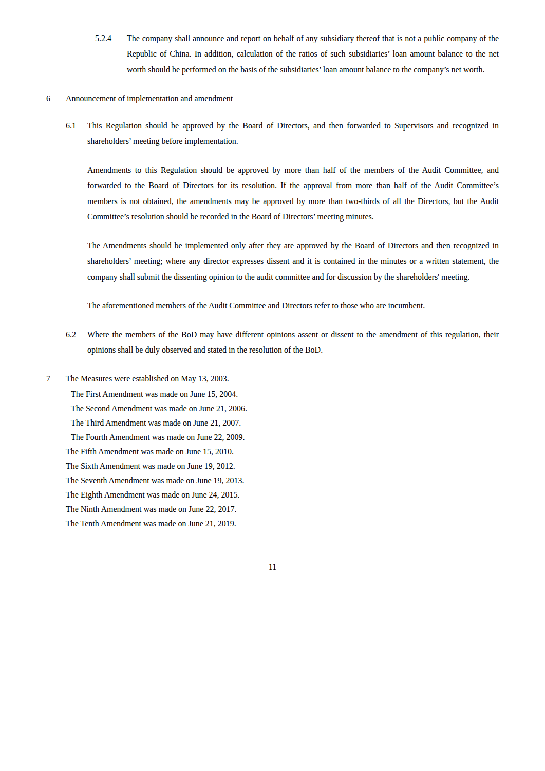5.2.4
The company shall announce and report on behalf of any subsidiary thereof that is not a public company of the Republic of China. In addition, calculation of the ratios of such subsidiaries’ loan amount balance to the net worth should be performed on the basis of the subsidiaries’ loan amount balance to the company’s net worth.
6
Announcement of implementation and amendment
6.1
This Regulation should be approved by the Board of Directors, and then forwarded to Supervisors and recognized in shareholders’ meeting before implementation.
Amendments to this Regulation should be approved by more than half of the members of the Audit Committee, and forwarded to the Board of Directors for its resolution. If the approval from more than half of the Audit Committee’s members is not obtained, the amendments may be approved by more than two-thirds of all the Directors, but the Audit Committee’s resolution should be recorded in the Board of Directors’ meeting minutes.
The Amendments should be implemented only after they are approved by the Board of Directors and then recognized in shareholders’ meeting; where any director expresses dissent and it is contained in the minutes or a written statement, the company shall submit the dissenting opinion to the audit committee and for discussion by the shareholders' meeting.
The aforementioned members of the Audit Committee and Directors refer to those who are incumbent.
6.2
Where the members of the BoD may have different opinions assent or dissent to the amendment of this regulation, their opinions shall be duly observed and stated in the resolution of the BoD.
7
The Measures were established on May 13, 2003.
The First Amendment was made on June 15, 2004.
The Second Amendment was made on June 21, 2006.
The Third Amendment was made on June 21, 2007.
The Fourth Amendment was made on June 22, 2009.
The Fifth Amendment was made on June 15, 2010.
The Sixth Amendment was made on June 19, 2012.
The Seventh Amendment was made on June 19, 2013.
The Eighth Amendment was made on June 24, 2015.
The Ninth Amendment was made on June 22, 2017.
The Tenth Amendment was made on June 21, 2019.
11